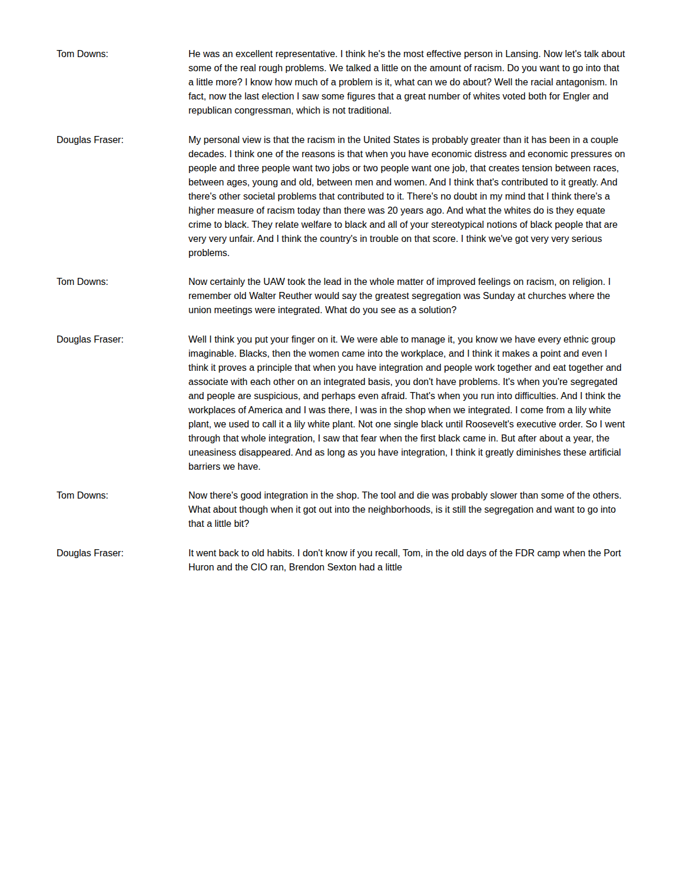Tom Downs:
He was an excellent representative. I think he's the most effective person in Lansing. Now let's talk about some of the real rough problems. We talked a little on the amount of racism. Do you want to go into that a little more? I know how much of a problem is it, what can we do about? Well the racial antagonism. In fact, now the last election I saw some figures that a great number of whites voted both for Engler and republican congressman, which is not traditional.
Douglas Fraser:
My personal view is that the racism in the United States is probably greater than it has been in a couple decades. I think one of the reasons is that when you have economic distress and economic pressures on people and three people want two jobs or two people want one job, that creates tension between races, between ages, young and old, between men and women. And I think that's contributed to it greatly. And there's other societal problems that contributed to it. There's no doubt in my mind that I think there's a higher measure of racism today than there was 20 years ago. And what the whites do is they equate crime to black. They relate welfare to black and all of your stereotypical notions of black people that are very very unfair. And I think the country's in trouble on that score. I think we've got very very serious problems.
Tom Downs:
Now certainly the UAW took the lead in the whole matter of improved feelings on racism, on religion. I remember old Walter Reuther would say the greatest segregation was Sunday at churches where the union meetings were integrated. What do you see as a solution?
Douglas Fraser:
Well I think you put your finger on it. We were able to manage it, you know we have every ethnic group imaginable. Blacks, then the women came into the workplace, and I think it makes a point and even I think it proves a principle that when you have integration and people work together and eat together and associate with each other on an integrated basis, you don't have problems. It's when you're segregated and people are suspicious, and perhaps even afraid. That's when you run into difficulties. And I think the workplaces of America and I was there, I was in the shop when we integrated. I come from a lily white plant, we used to call it a lily white plant. Not one single black until Roosevelt's executive order. So I went through that whole integration, I saw that fear when the first black came in. But after about a year, the uneasiness disappeared. And as long as you have integration, I think it greatly diminishes these artificial barriers we have.
Tom Downs:
Now there's good integration in the shop. The tool and die was probably slower than some of the others. What about though when it got out into the neighborhoods, is it still the segregation and want to go into that a little bit?
Douglas Fraser:
It went back to old habits. I don't know if you recall, Tom, in the old days of the FDR camp when the Port Huron and the CIO ran, Brendon Sexton had a little